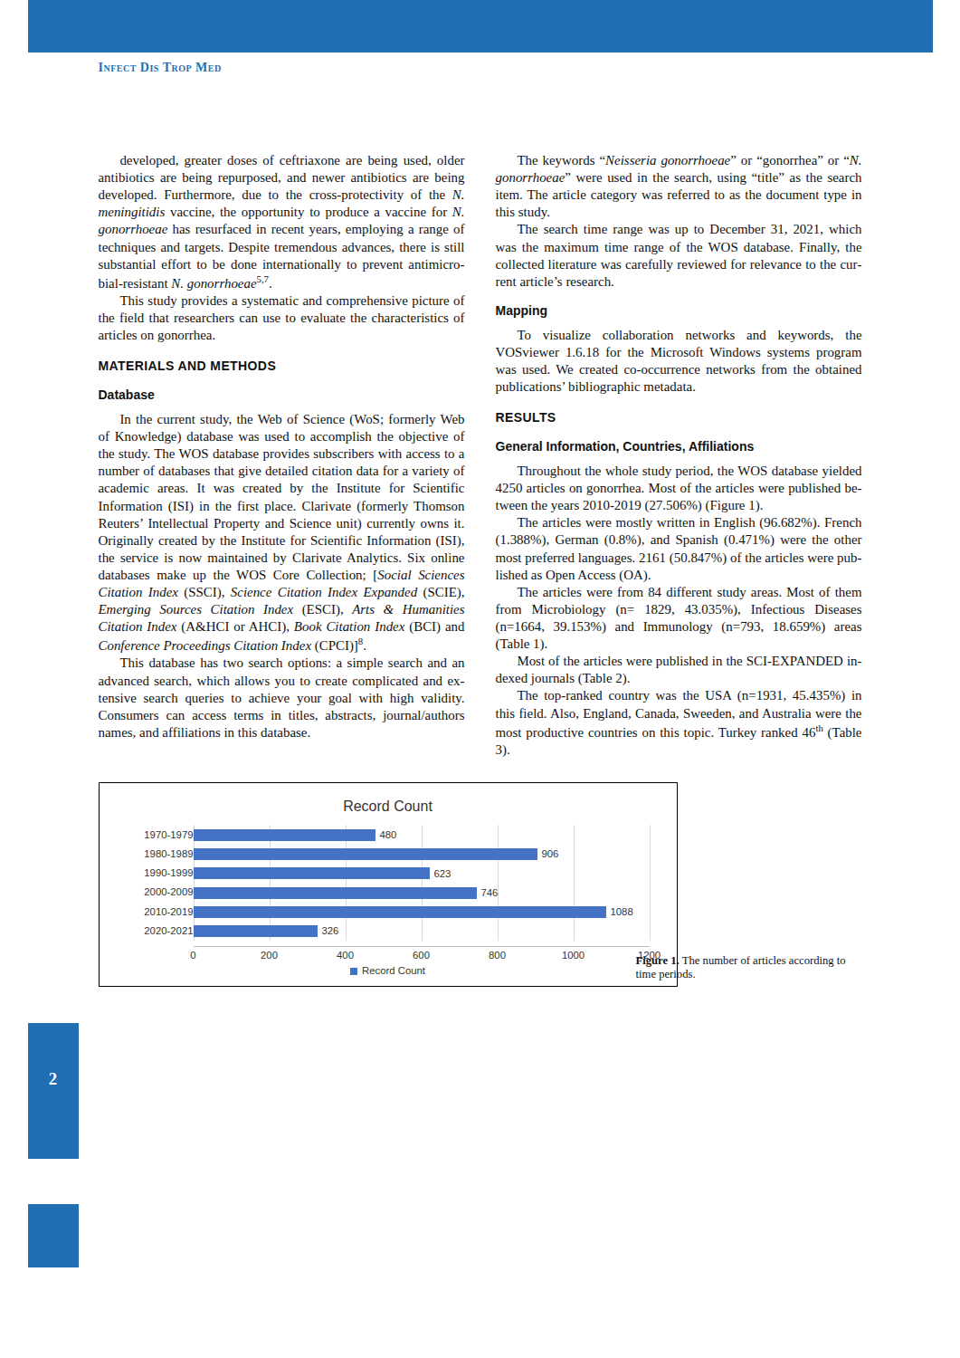Infect Dis Trop Med
2
developed, greater doses of ceftriaxone are being used, older antibiotics are being repurposed, and newer antibiotics are being developed. Furthermore, due to the cross-protectivity of the N. meningitidis vaccine, the opportunity to produce a vaccine for N. gonorrhoeae has resurfaced in recent years, employing a range of techniques and targets. Despite tremendous advances, there is still substantial effort to be done internationally to prevent antimicrobial-resistant N. gonorrhoeae5,7.
This study provides a systematic and comprehensive picture of the field that researchers can use to evaluate the characteristics of articles on gonorrhea.
MATERIALS AND METHODS
Database
In the current study, the Web of Science (WoS; formerly Web of Knowledge) database was used to accomplish the objective of the study. The WOS database provides subscribers with access to a number of databases that give detailed citation data for a variety of academic areas. It was created by the Institute for Scientific Information (ISI) in the first place. Clarivate (formerly Thomson Reuters’ Intellectual Property and Science unit) currently owns it. Originally created by the Institute for Scientific Information (ISI), the service is now maintained by Clarivate Analytics. Six online databases make up the WOS Core Collection; [Social Sciences Citation Index (SSCI), Science Citation Index Expanded (SCIE), Emerging Sources Citation Index (ESCI), Arts & Humanities Citation Index (A&HCI or AHCI), Book Citation Index (BCI) and Conference Proceedings Citation Index (CPCI)]8.
This database has two search options: a simple search and an advanced search, which allows you to create complicated and extensive search queries to achieve your goal with high validity. Consumers can access terms in titles, abstracts, journal/authors names, and affiliations in this database.
The keywords “Neisseria gonorrhoeae” or “gonorrhea” or “N. gonorrhoeae” were used in the search, using “title” as the search item. The article category was referred to as the document type in this study.
The search time range was up to December 31, 2021, which was the maximum time range of the WOS database. Finally, the collected literature was carefully reviewed for relevance to the current article’s research.
Mapping
To visualize collaboration networks and keywords, the VOSviewer 1.6.18 for the Microsoft Windows systems program was used. We created co-occurrence networks from the obtained publications’ bibliographic metadata.
RESULTS
General Information, Countries, Affiliations
Throughout the whole study period, the WOS database yielded 4250 articles on gonorrhea. Most of the articles were published between the years 2010-2019 (27.506%) (Figure 1).
The articles were mostly written in English (96.682%). French (1.388%), German (0.8%), and Spanish (0.471%) were the other most preferred languages. 2161 (50.847%) of the articles were published as Open Access (OA).
The articles were from 84 different study areas. Most of them from Microbiology (n= 1829, 43.035%), Infectious Diseases (n=1664, 39.153%) and Immunology (n=793, 18.659%) areas (Table 1).
Most of the articles were published in the SCI-EXPANDED indexed journals (Table 2).
The top-ranked country was the USA (n=1931, 45.435%) in this field. Also, England, Canada, Sweeden, and Australia were the most productive countries on this topic. Turkey ranked 46th (Table 3).
Record Count
| 1970-1979 | 480 |
| 1980-1989 | 906 |
| 1990-1999 | 623 |
| 2000-2009 | 746 |
| 2010-2019 | 1088 |
| 2020-2021 | 326 |
0 200 400 600 800 1000 1200
Record Count
Figure 1. The number of articles according to time periods.